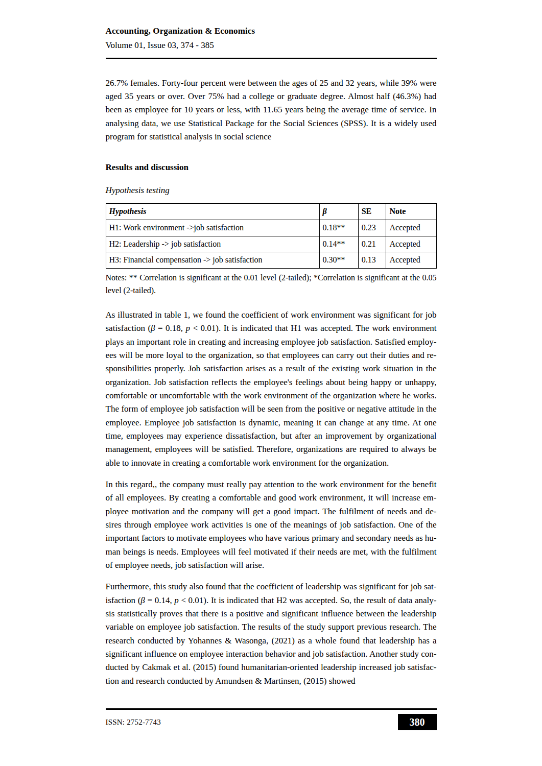Accounting, Organization & Economics
Volume 01, Issue 03, 374 - 385
26.7% females. Forty-four percent were between the ages of 25 and 32 years, while 39% were aged 35 years or over. Over 75% had a college or graduate degree. Almost half (46.3%) had been as employee for 10 years or less, with 11.65 years being the average time of service. In analysing data, we use Statistical Package for the Social Sciences (SPSS). It is a widely used program for statistical analysis in social science
Results and discussion
Hypothesis testing
| Hypothesis | β | SE | Note |
| --- | --- | --- | --- |
| H1: Work environment ->job satisfaction | 0.18** | 0.23 | Accepted |
| H2: Leadership -> job satisfaction | 0.14** | 0.21 | Accepted |
| H3: Financial compensation -> job satisfaction | 0.30** | 0.13 | Accepted |
Notes: ** Correlation is significant at the 0.01 level (2-tailed); *Correlation is significant at the 0.05 level (2-tailed).
As illustrated in table 1, we found the coefficient of work environment was significant for job satisfaction (β = 0.18, p < 0.01). It is indicated that H1 was accepted. The work environment plays an important role in creating and increasing employee job satisfaction. Satisfied employees will be more loyal to the organization, so that employees can carry out their duties and responsibilities properly. Job satisfaction arises as a result of the existing work situation in the organization. Job satisfaction reflects the employee's feelings about being happy or unhappy, comfortable or uncomfortable with the work environment of the organization where he works. The form of employee job satisfaction will be seen from the positive or negative attitude in the employee. Employee job satisfaction is dynamic, meaning it can change at any time. At one time, employees may experience dissatisfaction, but after an improvement by organizational management, employees will be satisfied. Therefore, organizations are required to always be able to innovate in creating a comfortable work environment for the organization.
In this regard,, the company must really pay attention to the work environment for the benefit of all employees. By creating a comfortable and good work environment, it will increase employee motivation and the company will get a good impact. The fulfilment of needs and desires through employee work activities is one of the meanings of job satisfaction. One of the important factors to motivate employees who have various primary and secondary needs as human beings is needs. Employees will feel motivated if their needs are met, with the fulfilment of employee needs, job satisfaction will arise.
Furthermore, this study also found that the coefficient of leadership was significant for job satisfaction (β = 0.14, p < 0.01). It is indicated that H2 was accepted. So, the result of data analysis statistically proves that there is a positive and significant influence between the leadership variable on employee job satisfaction. The results of the study support previous research. The research conducted by Yohannes & Wasonga, (2021) as a whole found that leadership has a significant influence on employee interaction behavior and job satisfaction. Another study conducted by Cakmak et al. (2015) found humanitarian-oriented leadership increased job satisfaction and research conducted by Amundsen & Martinsen, (2015) showed
ISSN: 2752-7743
380